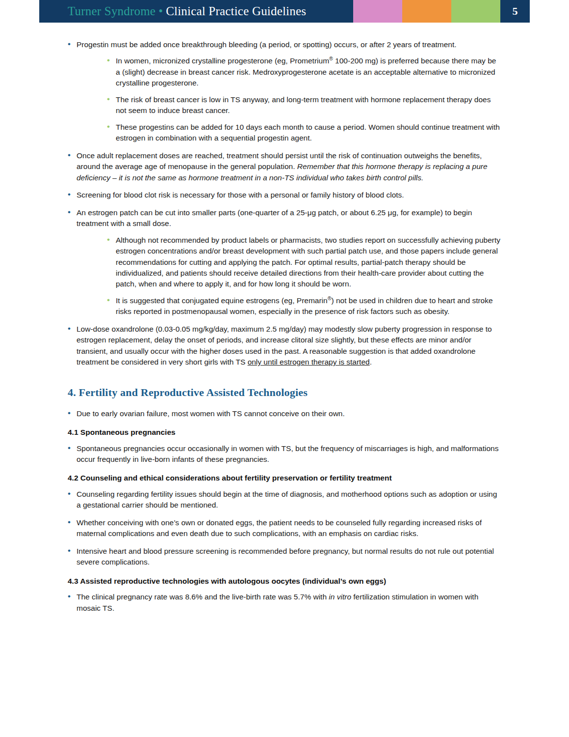Turner Syndrome•Clinical Practice Guidelines
5
Progestin must be added once breakthrough bleeding (a period, or spotting) occurs, or after 2 years of treatment.
In women, micronized crystalline progesterone (eg, Prometrium® 100-200 mg) is preferred because there may be a (slight) decrease in breast cancer risk. Medroxyprogesterone acetate is an acceptable alternative to micronized crystalline progesterone.
The risk of breast cancer is low in TS anyway, and long-term treatment with hormone replacement therapy does not seem to induce breast cancer.
These progestins can be added for 10 days each month to cause a period. Women should continue treatment with estrogen in combination with a sequential progestin agent.
Once adult replacement doses are reached, treatment should persist until the risk of continuation outweighs the benefits, around the average age of menopause in the general population. Remember that this hormone therapy is replacing a pure deficiency – it is not the same as hormone treatment in a non-TS individual who takes birth control pills.
Screening for blood clot risk is necessary for those with a personal or family history of blood clots.
An estrogen patch can be cut into smaller parts (one-quarter of a 25-μg patch, or about 6.25 μg, for example) to begin treatment with a small dose.
Although not recommended by product labels or pharmacists, two studies report on successfully achieving puberty estrogen concentrations and/or breast development with such partial patch use, and those papers include general recommendations for cutting and applying the patch. For optimal results, partial-patch therapy should be individualized, and patients should receive detailed directions from their health-care provider about cutting the patch, when and where to apply it, and for how long it should be worn.
It is suggested that conjugated equine estrogens (eg, Premarin®) not be used in children due to heart and stroke risks reported in postmenopausal women, especially in the presence of risk factors such as obesity.
Low-dose oxandrolone (0.03-0.05 mg/kg/day, maximum 2.5 mg/day) may modestly slow puberty progression in response to estrogen replacement, delay the onset of periods, and increase clitoral size slightly, but these effects are minor and/or transient, and usually occur with the higher doses used in the past. A reasonable suggestion is that added oxandrolone treatment be considered in very short girls with TS only until estrogen therapy is started.
4. Fertility and Reproductive Assisted Technologies
Due to early ovarian failure, most women with TS cannot conceive on their own.
4.1 Spontaneous pregnancies
Spontaneous pregnancies occur occasionally in women with TS, but the frequency of miscarriages is high, and malformations occur frequently in live-born infants of these pregnancies.
4.2 Counseling and ethical considerations about fertility preservation or fertility treatment
Counseling regarding fertility issues should begin at the time of diagnosis, and motherhood options such as adoption or using a gestational carrier should be mentioned.
Whether conceiving with one’s own or donated eggs, the patient needs to be counseled fully regarding increased risks of maternal complications and even death due to such complications, with an emphasis on cardiac risks.
Intensive heart and blood pressure screening is recommended before pregnancy, but normal results do not rule out potential severe complications.
4.3 Assisted reproductive technologies with autologous oocytes (individual’s own eggs)
The clinical pregnancy rate was 8.6% and the live-birth rate was 5.7% with in vitro fertilization stimulation in women with mosaic TS.